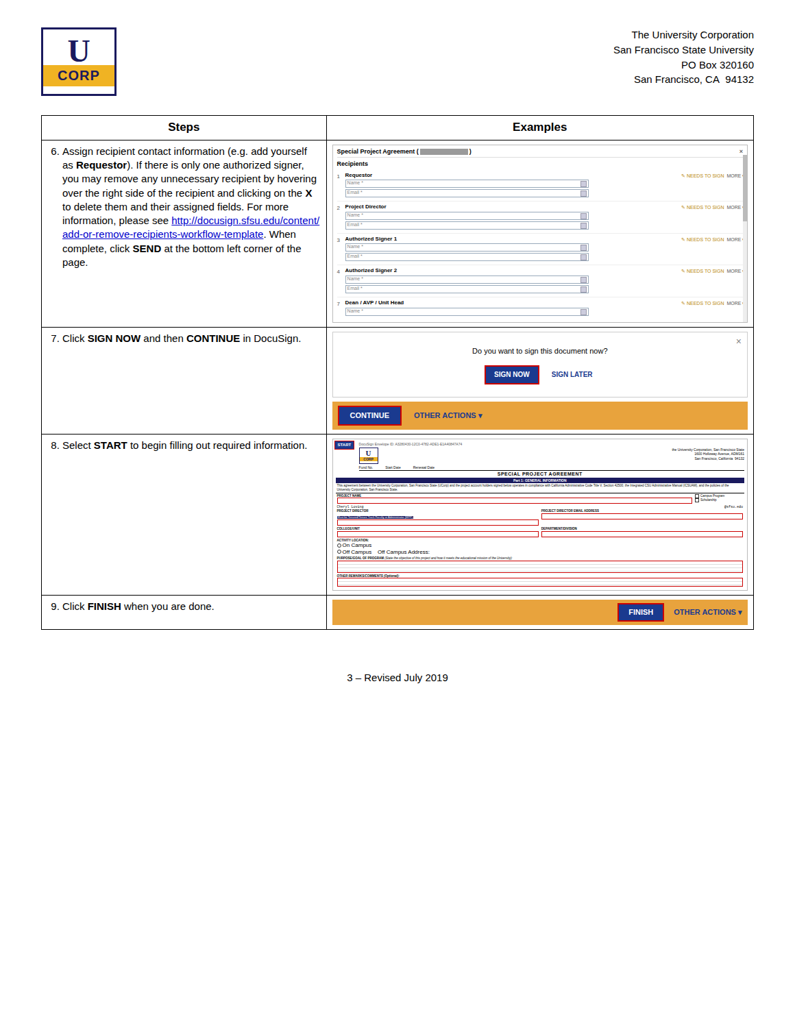U
CORP
The University Corporation
San Francisco State University
PO Box 320160
San Francisco, CA 94132
| Steps | Examples |
| --- | --- |
| Assign recipient contact information (e.g. add yourself as Requestor ). If there is only one authorized signer, you may remove any unnecessary recipient by hovering over the right side of the recipient and clicking on the X to delete them and their assigned fields. For more information, please see http://docusign.sfsu.edu/content/add-or-remove-recipients-workflow-template . When complete, click SEND at the bottom left corner of the page. | Special Project Agreement ( ) × Recipients 1 Requestor ✎ NEEDS TO SIGN MORE ▾ 2 Project Director ✎ NEEDS TO SIGN MORE ▾ 3 Authorized Signer 1 ✎ NEEDS TO SIGN MORE ▾ 4 Authorized Signer 2 ✎ NEEDS TO SIGN MORE ▾ 7 Dean / AVP / Unit Head ✎ NEEDS TO SIGN MORE ▾ |
| Click SIGN NOW and then CONTINUE in DocuSign. | × Do you want to sign this document now? SIGN NOW SIGN LATER CONTINUE OTHER ACTIONS ▾ |
| Select START to begin filling out required information. | START DocuSign Envelope ID: A3280430-12C0-4782-ADE1-E1A40847A74 U CORP the University Corporation, San Francisco State 1600 Holloway Avenue, ADM161 San Francisco, California 94132 Fund No. Start Date Renewal Date SPECIAL PROJECT AGREEMENT Part 1: GENERAL INFORMATION This agreement between the University Corporation, San Francisco State (UCorp) and the project account holders signed below operates in compliance with California Administrative Code Title V, Section 42500, the Integrated CSU Administrative Manual (ICSUAM), and the policies of the University Corporation, San Francisco State. PROJECT NAME Campus Program Scholarship Cheryl Loving PROJECT DIRECTOR Must be Tenured/Tenure Track Faculty or Administrator (MPP) @sfsu.edu PROJECT DIRECTOR EMAIL ADDRESS COLLEGE/UNIT DEPARTMENT/DIVISION ACTIVITY LOCATION: On Campus Off Campus Off Campus Address: PURPOSE/GOAL OF PROGRAM (State the objective of this project and how it meets the educational mission of the University): OTHER REMARKS/COMMENTS (Optional): |
| Click FINISH when you are done. | FINISH OTHER ACTIONS ▾ |
3 – Revised July 2019